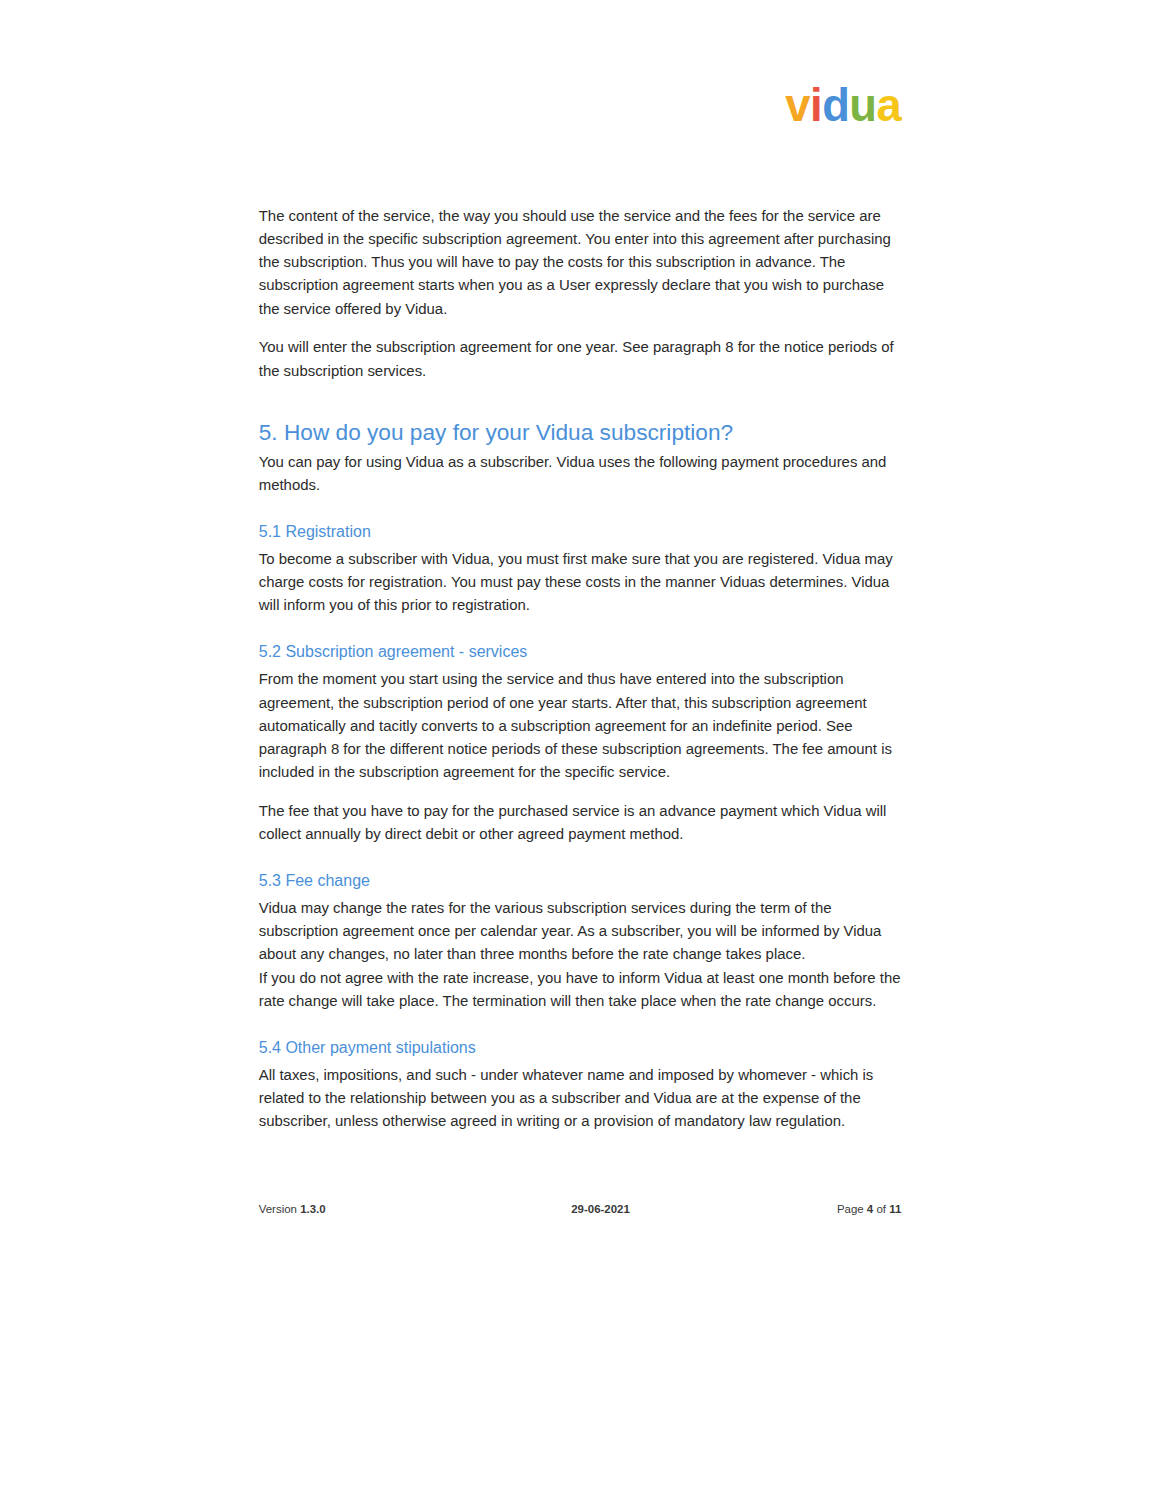vidua
The content of the service, the way you should use the service and the fees for the service are described in the specific subscription agreement. You enter into this agreement after purchasing the subscription. Thus you will have to pay the costs for this subscription in advance. The subscription agreement starts when you as a User expressly declare that you wish to purchase the service offered by Vidua.
You will enter the subscription agreement for one year. See paragraph 8 for the notice periods of the subscription services.
5. How do you pay for your Vidua subscription?
You can pay for using Vidua as a subscriber. Vidua uses the following payment procedures and methods.
5.1 Registration
To become a subscriber with Vidua, you must first make sure that you are registered. Vidua may charge costs for registration. You must pay these costs in the manner Viduas determines. Vidua will inform you of this prior to registration.
5.2 Subscription agreement - services
From the moment you start using the service and thus have entered into the subscription agreement, the subscription period of one year starts. After that, this subscription agreement automatically and tacitly converts to a subscription agreement for an indefinite period. See paragraph 8 for the different notice periods of these subscription agreements. The fee amount is included in the subscription agreement for the specific service.
The fee that you have to pay for the purchased service is an advance payment which Vidua will collect annually by direct debit or other agreed payment method.
5.3 Fee change
Vidua may change the rates for the various subscription services during the term of the subscription agreement once per calendar year. As a subscriber, you will be informed by Vidua about any changes, no later than three months before the rate change takes place.
If you do not agree with the rate increase, you have to inform Vidua at least one month before the rate change will take place. The termination will then take place when the rate change occurs.
5.4 Other payment stipulations
All taxes, impositions, and such - under whatever name and imposed by whomever - which is related to the relationship between you as a subscriber and Vidua are at the expense of the subscriber, unless otherwise agreed in writing or a provision of mandatory law regulation.
Version 1.3.0
29-06-2021
Page 4 of 11